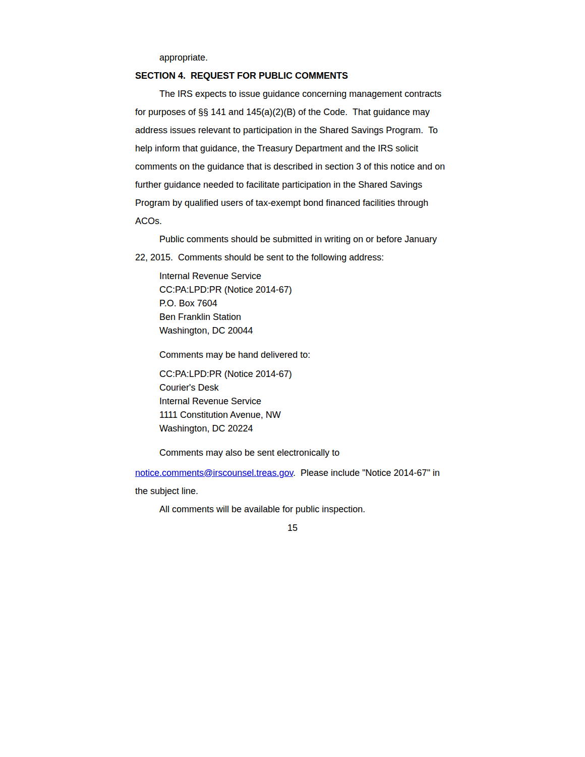appropriate.
SECTION 4. REQUEST FOR PUBLIC COMMENTS
The IRS expects to issue guidance concerning management contracts for purposes of §§ 141 and 145(a)(2)(B) of the Code. That guidance may address issues relevant to participation in the Shared Savings Program. To help inform that guidance, the Treasury Department and the IRS solicit comments on the guidance that is described in section 3 of this notice and on further guidance needed to facilitate participation in the Shared Savings Program by qualified users of tax-exempt bond financed facilities through ACOs.
Public comments should be submitted in writing on or before January 22, 2015. Comments should be sent to the following address:
Internal Revenue Service
CC:PA:LPD:PR (Notice 2014-67)
P.O. Box 7604
Ben Franklin Station
Washington, DC 20044
Comments may be hand delivered to:
CC:PA:LPD:PR (Notice 2014-67)
Courier's Desk
Internal Revenue Service
1111 Constitution Avenue, NW
Washington, DC 20224
Comments may also be sent electronically to
notice.comments@irscounsel.treas.gov. Please include "Notice 2014-67" in the subject line.
All comments will be available for public inspection.
15